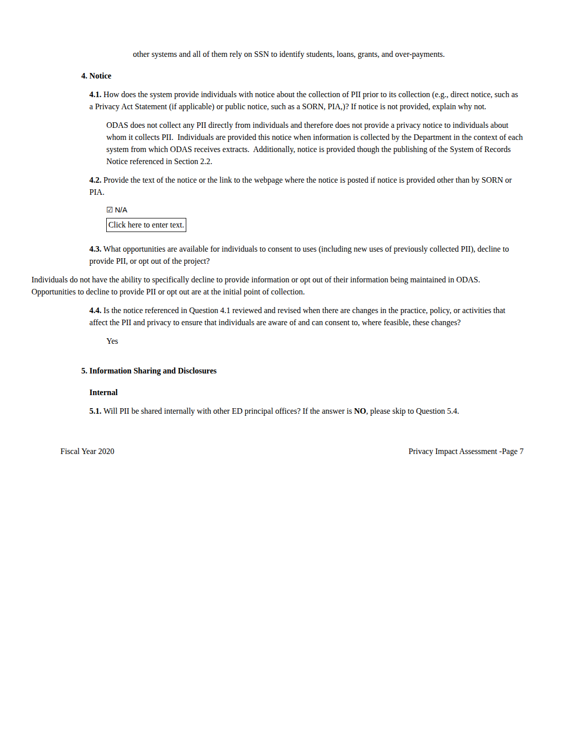other systems and all of them rely on SSN to identify students, loans, grants, and over-payments.
Notice
4.1. How does the system provide individuals with notice about the collection of PII prior to its collection (e.g., direct notice, such as a Privacy Act Statement (if applicable) or public notice, such as a SORN, PIA,)? If notice is not provided, explain why not.
ODAS does not collect any PII directly from individuals and therefore does not provide a privacy notice to individuals about whom it collects PII. Individuals are provided this notice when information is collected by the Department in the context of each system from which ODAS receives extracts. Additionally, notice is provided though the publishing of the System of Records Notice referenced in Section 2.2.
4.2. Provide the text of the notice or the link to the webpage where the notice is posted if notice is provided other than by SORN or PIA.
☑ N/A
Click here to enter text.
4.3. What opportunities are available for individuals to consent to uses (including new uses of previously collected PII), decline to provide PII, or opt out of the project?
Individuals do not have the ability to specifically decline to provide information or opt out of their information being maintained in ODAS. Opportunities to decline to provide PII or opt out are at the initial point of collection.
4.4. Is the notice referenced in Question 4.1 reviewed and revised when there are changes in the practice, policy, or activities that affect the PII and privacy to ensure that individuals are aware of and can consent to, where feasible, these changes?
Yes
Information Sharing and Disclosures
Internal
5.1. Will PII be shared internally with other ED principal offices? If the answer is NO, please skip to Question 5.4.
Fiscal Year 2020 Privacy Impact Assessment -Page 7